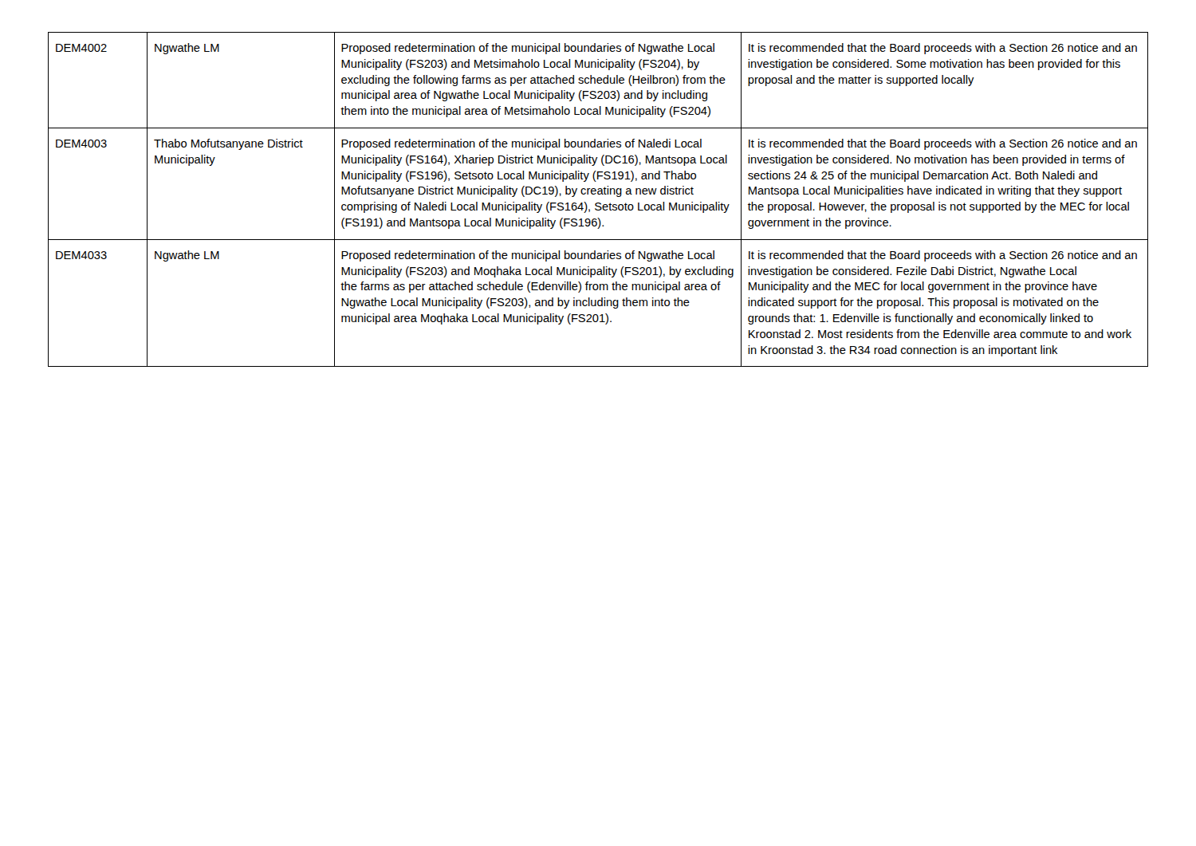| DEM4002 | Ngwathe LM | Proposed redetermination of the municipal boundaries of Ngwathe Local Municipality (FS203) and Metsimaholo Local Municipality (FS204), by excluding the following farms as per attached schedule (Heilbron) from the municipal area of Ngwathe Local Municipality (FS203) and by including them into the municipal area of Metsimaholo Local Municipality (FS204) | It is recommended that the Board proceeds with a Section 26 notice and an investigation be considered. Some motivation has been provided for this proposal and the matter is supported locally |
| DEM4003 | Thabo Mofutsanyane District Municipality | Proposed redetermination of the municipal boundaries of Naledi Local Municipality (FS164), Xhariep District Municipality (DC16), Mantsopa Local Municipality (FS196), Setsoto Local Municipality (FS191), and Thabo Mofutsanyane District Municipality (DC19), by creating a new district comprising of Naledi Local Municipality (FS164), Setsoto Local Municipality (FS191) and Mantsopa Local Municipality (FS196). | It is recommended that the Board proceeds with a Section 26 notice and an investigation be considered. No motivation has been provided in terms of sections 24 & 25 of the municipal Demarcation Act. Both Naledi and Mantsopa Local Municipalities have indicated in writing that they support the proposal. However, the proposal is not supported by the MEC for local government in the province. |
| DEM4033 | Ngwathe LM | Proposed redetermination of the municipal boundaries of Ngwathe Local Municipality (FS203) and Moqhaka Local Municipality (FS201), by excluding the farms as per attached schedule (Edenville) from the municipal area of Ngwathe Local Municipality (FS203), and by including them into the municipal area Moqhaka Local Municipality (FS201). | It is recommended that the Board proceeds with a Section 26 notice and an investigation be considered. Fezile Dabi District, Ngwathe Local Municipality and the MEC for local government in the province have indicated support for the proposal. This proposal is motivated on the grounds that: 1. Edenville is functionally and economically linked to Kroonstad 2. Most residents from the Edenville area commute to and work in Kroonstad 3. the R34 road connection is an important link |